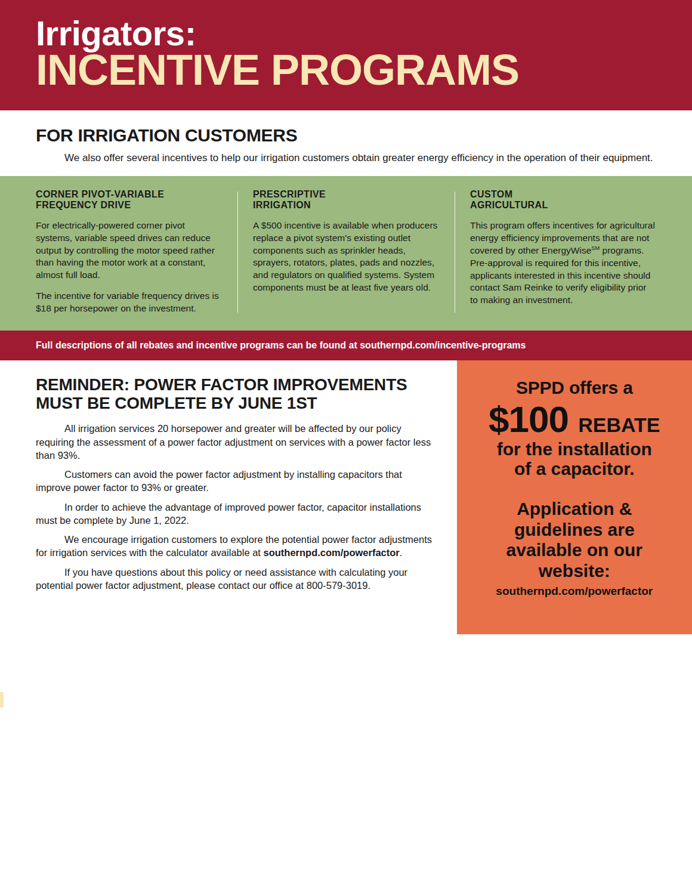Irrigators:INCENTIVE PROGRAMS
FOR IRRIGATION CUSTOMERS
We also offer several incentives to help our irrigation customers obtain greater energy efficiency in the operation of their equipment.
CORNER PIVOT-VARIABLE
FREQUENCY DRIVE
For electrically-powered corner pivot systems, variable speed drives can reduce output by controlling the motor speed rather than having the motor work at a constant, almost full load.
The incentive for variable frequency drives is $18 per horsepower on the investment.
PRESCRIPTIVE
IRRIGATION
A $500 incentive is available when producers replace a pivot system's existing outlet components such as sprinkler heads, sprayers, rotators, plates, pads and nozzles, and regulators on qualified systems. System components must be at least five years old.
CUSTOM
AGRICULTURAL
This program offers incentives for agricultural energy efficiency improvements that are not covered by other EnergyWiseSM programs. Pre-approval is required for this incentive, applicants interested in this incentive should contact Sam Reinke to verify eligibility prior to making an investment.
Full descriptions of all rebates and incentive programs can be found at southernpd.com/incentive-programs
REMINDER: POWER FACTOR IMPROVEMENTS
MUST BE COMPLETE BY JUNE 1ST
All irrigation services 20 horsepower and greater will be affected by our policy requiring the assessment of a power factor adjustment on services with a power factor less than 93%.
Customers can avoid the power factor adjustment by installing capacitors that improve power factor to 93% or greater.
In order to achieve the advantage of improved power factor, capacitor installations must be complete by June 1, 2022.
We encourage irrigation customers to explore the potential power factor adjustments for irrigation services with the calculator available at southernpd.com/powerfactor.
If you have questions about this policy or need assistance with calculating your potential power factor adjustment, please contact our office at 800-579-3019.
SPPD offers a
$100 REBATE
for the installation
of a capacitor.
Application &
guidelines are
available on our
website:
southernpd.com/powerfactor